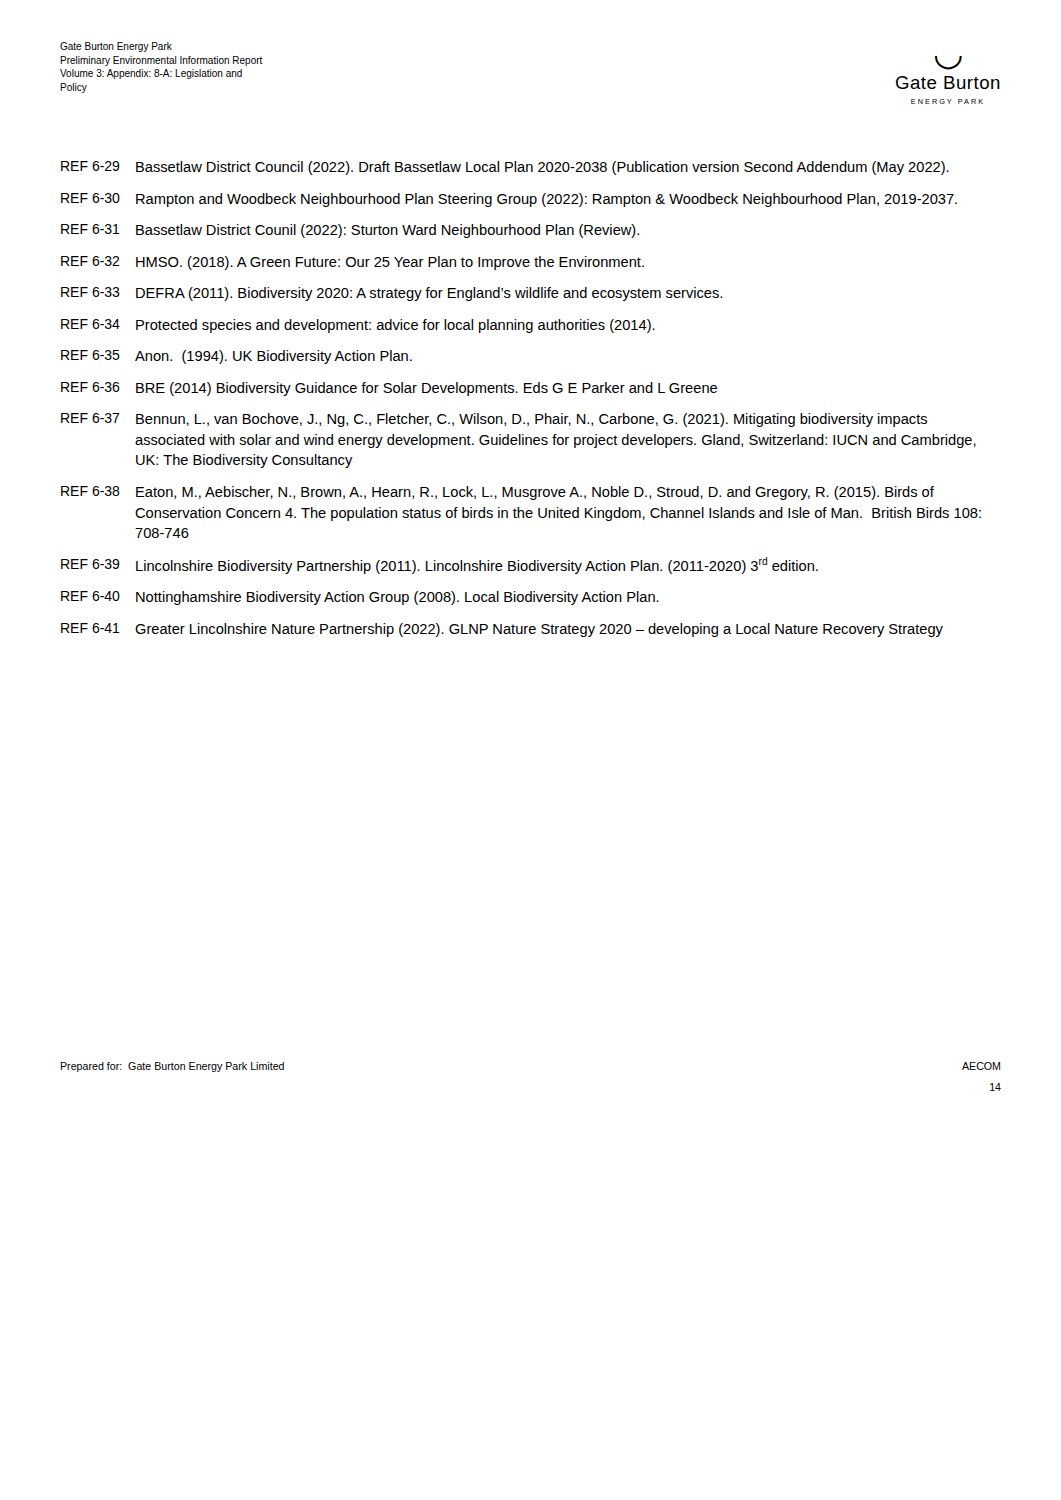Gate Burton Energy Park
Preliminary Environmental Information Report
Volume 3: Appendix: 8-A: Legislation and
Policy
◡
Gate Burton
ENERGY PARK
REF 6-29 Bassetlaw District Council (2022). Draft Bassetlaw Local Plan 2020-2038 (Publication version Second Addendum (May 2022).
REF 6-30 Rampton and Woodbeck Neighbourhood Plan Steering Group (2022): Rampton & Woodbeck Neighbourhood Plan, 2019-2037.
REF 6-31 Bassetlaw District Counil (2022): Sturton Ward Neighbourhood Plan (Review).
REF 6-32 HMSO. (2018). A Green Future: Our 25 Year Plan to Improve the Environment.
REF 6-33 DEFRA (2011). Biodiversity 2020: A strategy for England’s wildlife and ecosystem services.
REF 6-34 Protected species and development: advice for local planning authorities (2014).
REF 6-35 Anon. (1994). UK Biodiversity Action Plan.
REF 6-36 BRE (2014) Biodiversity Guidance for Solar Developments. Eds G E Parker and L Greene
REF 6-37 Bennun, L., van Bochove, J., Ng, C., Fletcher, C., Wilson, D., Phair, N., Carbone, G. (2021). Mitigating biodiversity impacts associated with solar and wind energy development. Guidelines for project developers. Gland, Switzerland: IUCN and Cambridge, UK: The Biodiversity Consultancy
REF 6-38 Eaton, M., Aebischer, N., Brown, A., Hearn, R., Lock, L., Musgrove A., Noble D., Stroud, D. and Gregory, R. (2015). Birds of Conservation Concern 4. The population status of birds in the United Kingdom, Channel Islands and Isle of Man. British Birds 108: 708-746
REF 6-39 Lincolnshire Biodiversity Partnership (2011). Lincolnshire Biodiversity Action Plan. (2011-2020) 3rd edition.
REF 6-40 Nottinghamshire Biodiversity Action Group (2008). Local Biodiversity Action Plan.
REF 6-41 Greater Lincolnshire Nature Partnership (2022). GLNP Nature Strategy 2020 – developing a Local Nature Recovery Strategy
Prepared for: Gate Burton Energy Park Limited AECOM
14